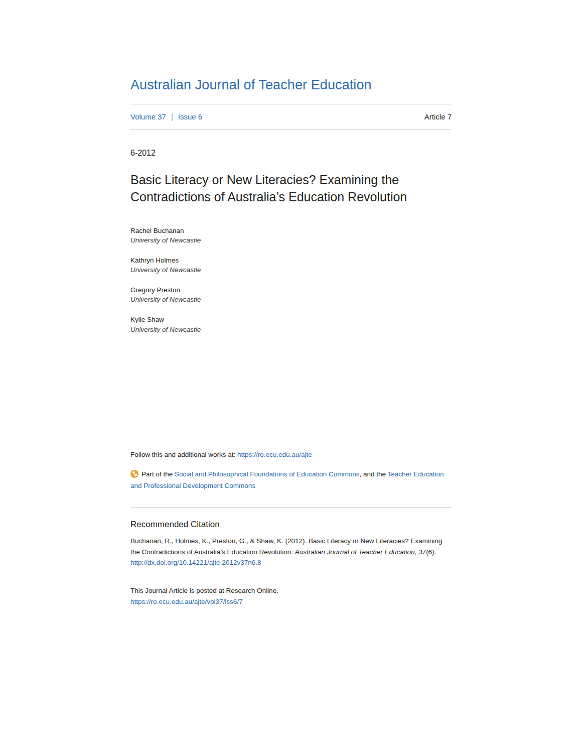Australian Journal of Teacher Education
Volume 37|Issue 6
Article 7
6-2012
Basic Literacy or New Literacies? Examining the Contradictions of Australia’s Education Revolution
Rachel Buchanan University of Newcastle
Kathryn Holmes University of Newcastle
Gregory Preston University of Newcastle
Kylie Shaw University of Newcastle
Follow this and additional works at: https://ro.ecu.edu.au/ajte
Part of the Social and Philosophical Foundations of Education Commons, and the Teacher Education and Professional Development Commons
Recommended Citation
Buchanan, R., Holmes, K., Preston, G., & Shaw, K. (2012). Basic Literacy or New Literacies? Examining the Contradictions of Australia’s Education Revolution. Australian Journal of Teacher Education, 37(6).
http://dx.doi.org/10.14221/ajte.2012v37n6.8
This Journal Article is posted at Research Online.
https://ro.ecu.edu.au/ajte/vol37/iss6/7